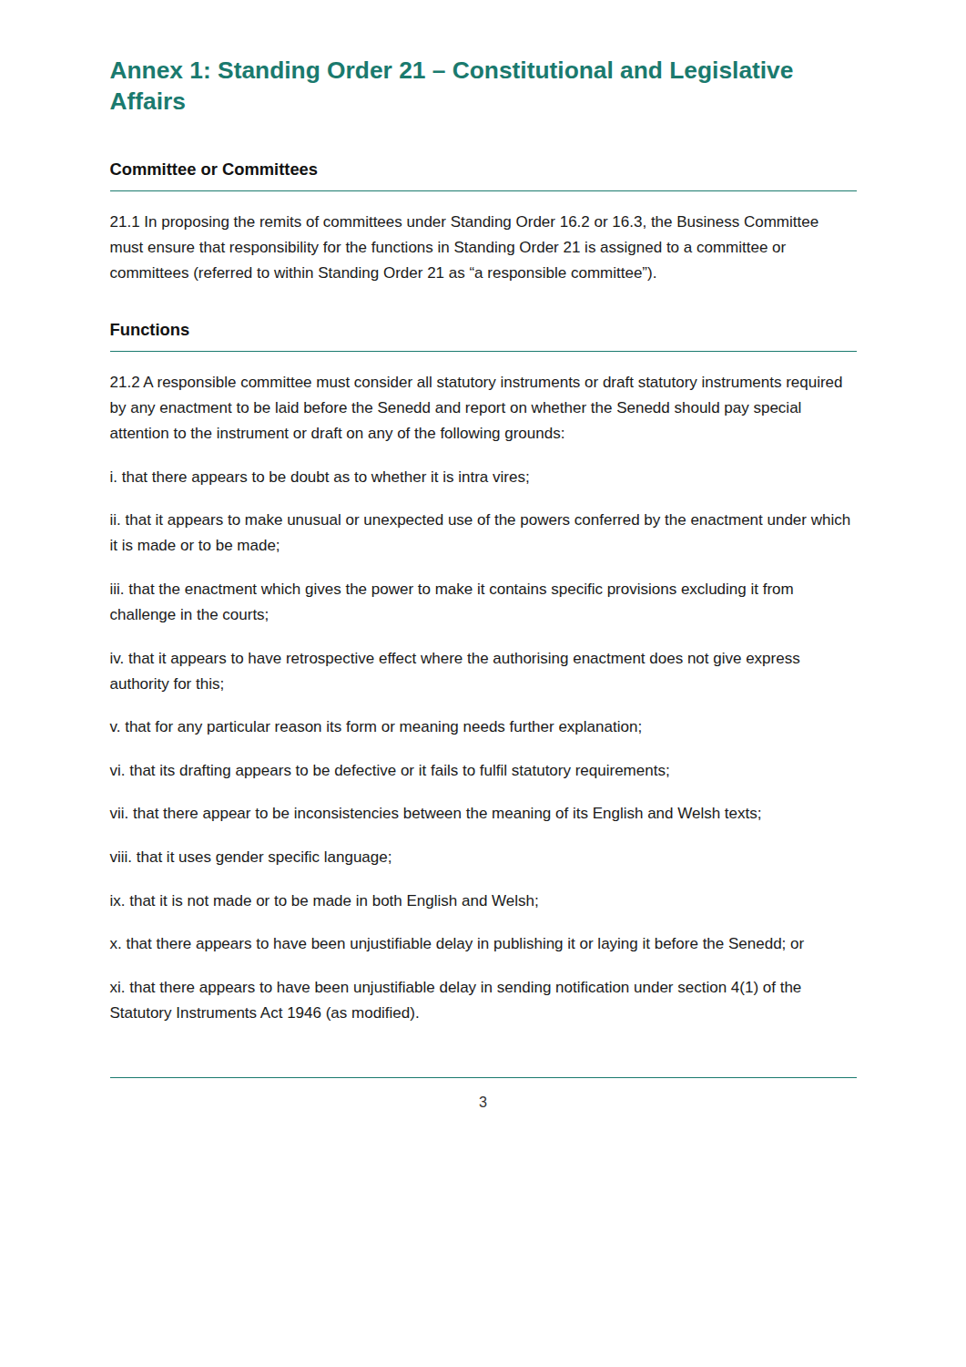Annex 1: Standing Order 21 – Constitutional and Legislative Affairs
Committee or Committees
21.1 In proposing the remits of committees under Standing Order 16.2 or 16.3, the Business Committee must ensure that responsibility for the functions in Standing Order 21 is assigned to a committee or committees (referred to within Standing Order 21 as “a responsible committee”).
Functions
21.2 A responsible committee must consider all statutory instruments or draft statutory instruments required by any enactment to be laid before the Senedd and report on whether the Senedd should pay special attention to the instrument or draft on any of the following grounds:
i. that there appears to be doubt as to whether it is intra vires;
ii. that it appears to make unusual or unexpected use of the powers conferred by the enactment under which it is made or to be made;
iii. that the enactment which gives the power to make it contains specific provisions excluding it from challenge in the courts;
iv. that it appears to have retrospective effect where the authorising enactment does not give express authority for this;
v. that for any particular reason its form or meaning needs further explanation;
vi. that its drafting appears to be defective or it fails to fulfil statutory requirements;
vii. that there appear to be inconsistencies between the meaning of its English and Welsh texts;
viii. that it uses gender specific language;
ix. that it is not made or to be made in both English and Welsh;
x. that there appears to have been unjustifiable delay in publishing it or laying it before the Senedd; or
xi. that there appears to have been unjustifiable delay in sending notification under section 4(1) of the Statutory Instruments Act 1946 (as modified).
3